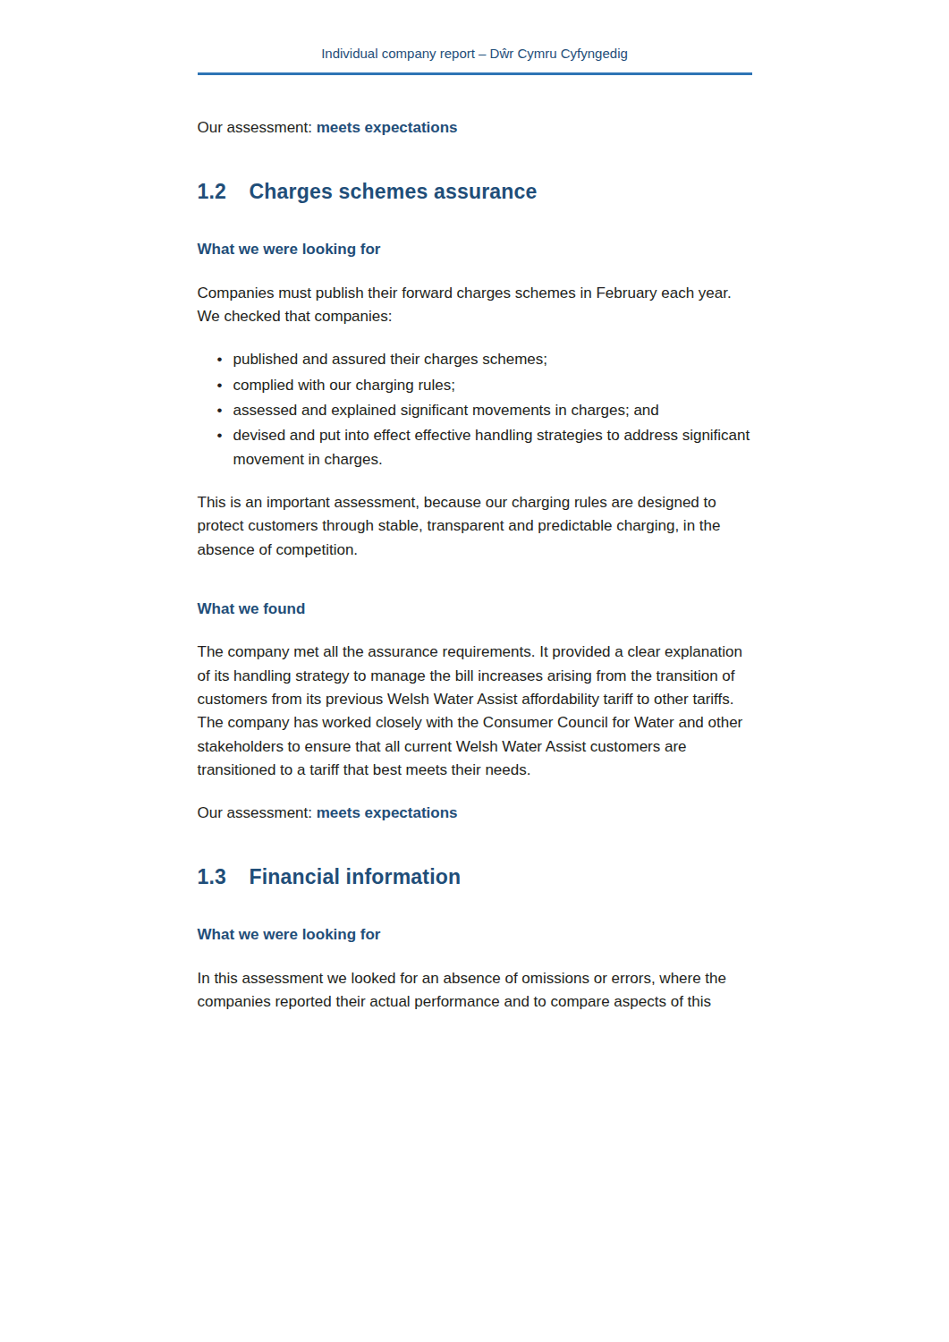Individual company report – Dŵr Cymru Cyfyngedig
Our assessment: meets expectations
1.2 Charges schemes assurance
What we were looking for
Companies must publish their forward charges schemes in February each year. We checked that companies:
published and assured their charges schemes;
complied with our charging rules;
assessed and explained significant movements in charges; and
devised and put into effect effective handling strategies to address significant movement in charges.
This is an important assessment, because our charging rules are designed to protect customers through stable, transparent and predictable charging, in the absence of competition.
What we found
The company met all the assurance requirements. It provided a clear explanation of its handling strategy to manage the bill increases arising from the transition of customers from its previous Welsh Water Assist affordability tariff to other tariffs. The company has worked closely with the Consumer Council for Water and other stakeholders to ensure that all current Welsh Water Assist customers are transitioned to a tariff that best meets their needs.
Our assessment: meets expectations
1.3 Financial information
What we were looking for
In this assessment we looked for an absence of omissions or errors, where the companies reported their actual performance and to compare aspects of this